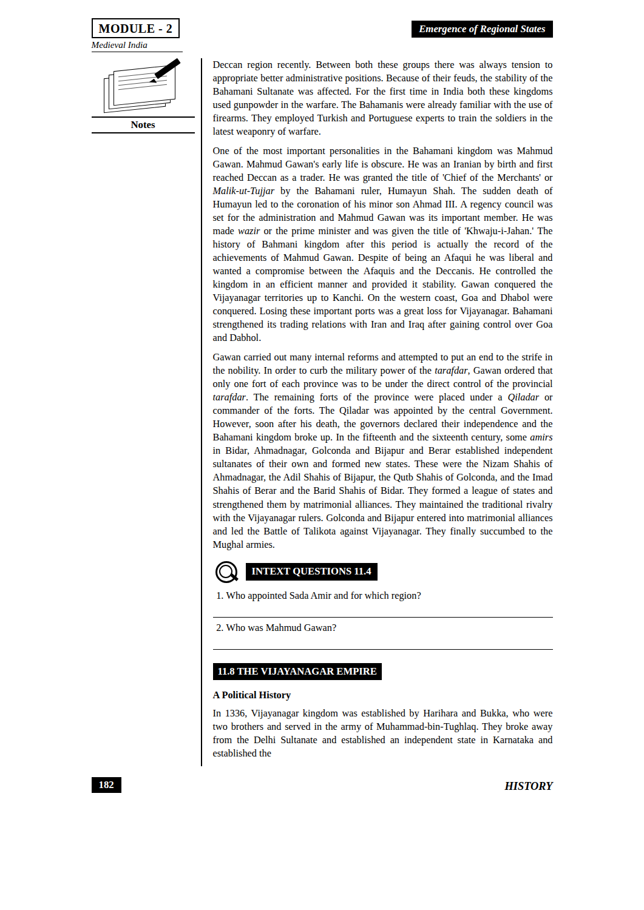MODULE - 2
Medieval India
Emergence of Regional States
Notes
Deccan region recently. Between both these groups there was always tension to appropriate better administrative positions. Because of their feuds, the stability of the Bahamani Sultanate was affected. For the first time in India both these kingdoms used gunpowder in the warfare. The Bahamanis were already familiar with the use of firearms. They employed Turkish and Portuguese experts to train the soldiers in the latest weaponry of warfare.
One of the most important personalities in the Bahamani kingdom was Mahmud Gawan. Mahmud Gawan's early life is obscure. He was an Iranian by birth and first reached Deccan as a trader. He was granted the title of 'Chief of the Merchants' or Malik-ut-Tujjar by the Bahamani ruler, Humayun Shah. The sudden death of Humayun led to the coronation of his minor son Ahmad III. A regency council was set for the administration and Mahmud Gawan was its important member. He was made wazir or the prime minister and was given the title of 'Khwaju-i-Jahan.' The history of Bahmani kingdom after this period is actually the record of the achievements of Mahmud Gawan. Despite of being an Afaqui he was liberal and wanted a compromise between the Afaquis and the Deccanis. He controlled the kingdom in an efficient manner and provided it stability. Gawan conquered the Vijayanagar territories up to Kanchi. On the western coast, Goa and Dhabol were conquered. Losing these important ports was a great loss for Vijayanagar. Bahamani strengthened its trading relations with Iran and Iraq after gaining control over Goa and Dabhol.
Gawan carried out many internal reforms and attempted to put an end to the strife in the nobility. In order to curb the military power of the tarafdar, Gawan ordered that only one fort of each province was to be under the direct control of the provincial tarafdar. The remaining forts of the province were placed under a Qiladar or commander of the forts. The Qiladar was appointed by the central Government. However, soon after his death, the governors declared their independence and the Bahamani kingdom broke up. In the fifteenth and the sixteenth century, some amirs in Bidar, Ahmadnagar, Golconda and Bijapur and Berar established independent sultanates of their own and formed new states. These were the Nizam Shahis of Ahmadnagar, the Adil Shahis of Bijapur, the Qutb Shahis of Golconda, and the Imad Shahis of Berar and the Barid Shahis of Bidar. They formed a league of states and strengthened them by matrimonial alliances. They maintained the traditional rivalry with the Vijayanagar rulers. Golconda and Bijapur entered into matrimonial alliances and led the Battle of Talikota against Vijayanagar. They finally succumbed to the Mughal armies.
INTEXT QUESTIONS 11.4
Who appointed Sada Amir and for which region?
Who was Mahmud Gawan?
11.8 THE VIJAYANAGAR EMPIRE
A Political History
In 1336, Vijayanagar kingdom was established by Harihara and Bukka, who were two brothers and served in the army of Muhammad-bin-Tughlaq. They broke away from the Delhi Sultanate and established an independent state in Karnataka and established the
182
HISTORY